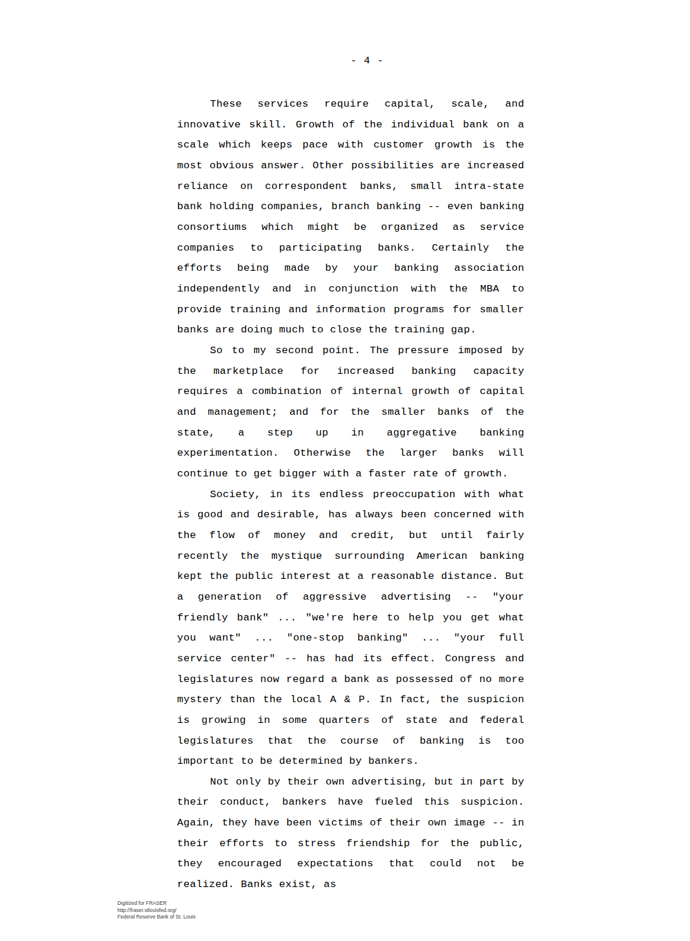- 4 -
These services require capital, scale, and innovative skill. Growth of the individual bank on a scale which keeps pace with customer growth is the most obvious answer. Other possibilities are increased reliance on correspondent banks, small intra-state bank holding companies, branch banking -- even banking consortiums which might be organized as service companies to participating banks. Certainly the efforts being made by your banking association independently and in conjunction with the MBA to provide training and information programs for smaller banks are doing much to close the training gap.
So to my second point. The pressure imposed by the marketplace for increased banking capacity requires a combination of internal growth of capital and management; and for the smaller banks of the state, a step up in aggregative banking experimentation. Otherwise the larger banks will continue to get bigger with a faster rate of growth.
Society, in its endless preoccupation with what is good and desirable, has always been concerned with the flow of money and credit, but until fairly recently the mystique surrounding American banking kept the public interest at a reasonable distance. But a generation of aggressive advertising -- "your friendly bank" ... "we're here to help you get what you want" ... "one-stop banking" ... "your full service center" -- has had its effect. Congress and legislatures now regard a bank as possessed of no more mystery than the local A & P. In fact, the suspicion is growing in some quarters of state and federal legislatures that the course of banking is too important to be determined by bankers.
Not only by their own advertising, but in part by their conduct, bankers have fueled this suspicion. Again, they have been victims of their own image -- in their efforts to stress friendship for the public, they encouraged expectations that could not be realized. Banks exist, as
Digitized for FRASER
http://fraser.stlouisfed.org/
Federal Reserve Bank of St. Louis